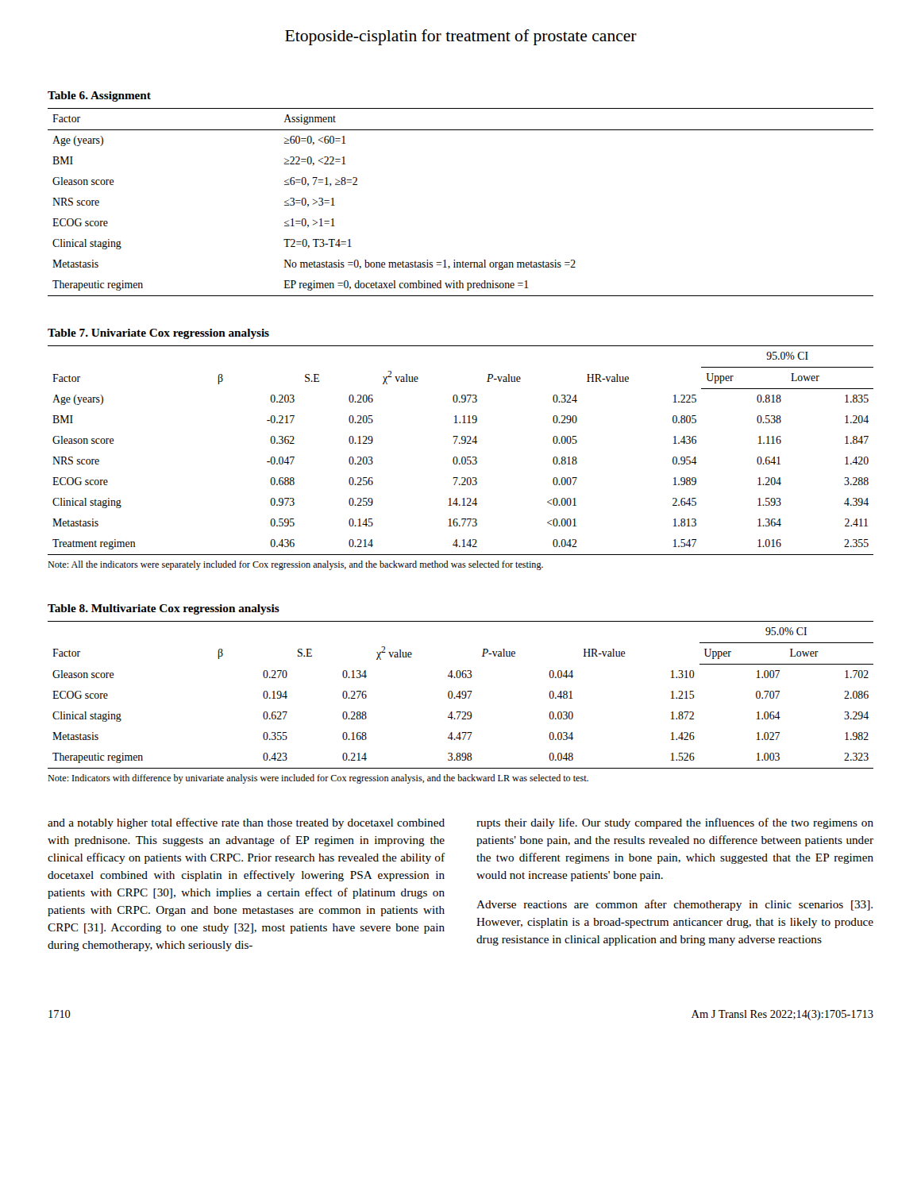Etoposide-cisplatin for treatment of prostate cancer
Table 6. Assignment
| Factor | Assignment |
| --- | --- |
| Age (years) | ≥60=0, <60=1 |
| BMI | ≥22=0, <22=1 |
| Gleason score | ≤6=0, 7=1, ≥8=2 |
| NRS score | ≤3=0, >3=1 |
| ECOG score | ≤1=0, >1=1 |
| Clinical staging | T2=0, T3-T4=1 |
| Metastasis | No metastasis =0, bone metastasis =1, internal organ metastasis =2 |
| Therapeutic regimen | EP regimen =0, docetaxel combined with prednisone =1 |
Table 7. Univariate Cox regression analysis
| Factor | β | S.E | χ 2 value | P -value | HR-value | 95.0% CI |
| --- | --- | --- | --- | --- | --- | --- |
| Upper | Lower |
| Age (years) | 0.203 | 0.206 | 0.973 | 0.324 | 1.225 | 0.818 | 1.835 |
| BMI | -0.217 | 0.205 | 1.119 | 0.290 | 0.805 | 0.538 | 1.204 |
| Gleason score | 0.362 | 0.129 | 7.924 | 0.005 | 1.436 | 1.116 | 1.847 |
| NRS score | -0.047 | 0.203 | 0.053 | 0.818 | 0.954 | 0.641 | 1.420 |
| ECOG score | 0.688 | 0.256 | 7.203 | 0.007 | 1.989 | 1.204 | 3.288 |
| Clinical staging | 0.973 | 0.259 | 14.124 | <0.001 | 2.645 | 1.593 | 4.394 |
| Metastasis | 0.595 | 0.145 | 16.773 | <0.001 | 1.813 | 1.364 | 2.411 |
| Treatment regimen | 0.436 | 0.214 | 4.142 | 0.042 | 1.547 | 1.016 | 2.355 |
Note: All the indicators were separately included for Cox regression analysis, and the backward method was selected for testing.
Table 8. Multivariate Cox regression analysis
| Factor | β | S.E | χ 2 value | P -value | HR-value | 95.0% CI |
| --- | --- | --- | --- | --- | --- | --- |
| Upper | Lower |
| Gleason score | 0.270 | 0.134 | 4.063 | 0.044 | 1.310 | 1.007 | 1.702 |
| ECOG score | 0.194 | 0.276 | 0.497 | 0.481 | 1.215 | 0.707 | 2.086 |
| Clinical staging | 0.627 | 0.288 | 4.729 | 0.030 | 1.872 | 1.064 | 3.294 |
| Metastasis | 0.355 | 0.168 | 4.477 | 0.034 | 1.426 | 1.027 | 1.982 |
| Therapeutic regimen | 0.423 | 0.214 | 3.898 | 0.048 | 1.526 | 1.003 | 2.323 |
Note: Indicators with difference by univariate analysis were included for Cox regression analysis, and the backward LR was selected to test.
and a notably higher total effective rate than those treated by docetaxel combined with prednisone. This suggests an advantage of EP regimen in improving the clinical efficacy on patients with CRPC. Prior research has revealed the ability of docetaxel combined with cisplatin in effectively lowering PSA expression in patients with CRPC [30], which implies a certain effect of platinum drugs on patients with CRPC. Organ and bone metastases are common in patients with CRPC [31]. According to one study [32], most patients have severe bone pain during chemotherapy, which seriously dis-
rupts their daily life. Our study compared the influences of the two regimens on patients' bone pain, and the results revealed no difference between patients under the two different regimens in bone pain, which suggested that the EP regimen would not increase patients' bone pain.
Adverse reactions are common after chemotherapy in clinic scenarios [33]. However, cisplatin is a broad-spectrum anticancer drug, that is likely to produce drug resistance in clinical application and bring many adverse reactions
1710 Am J Transl Res 2022;14(3):1705-1713